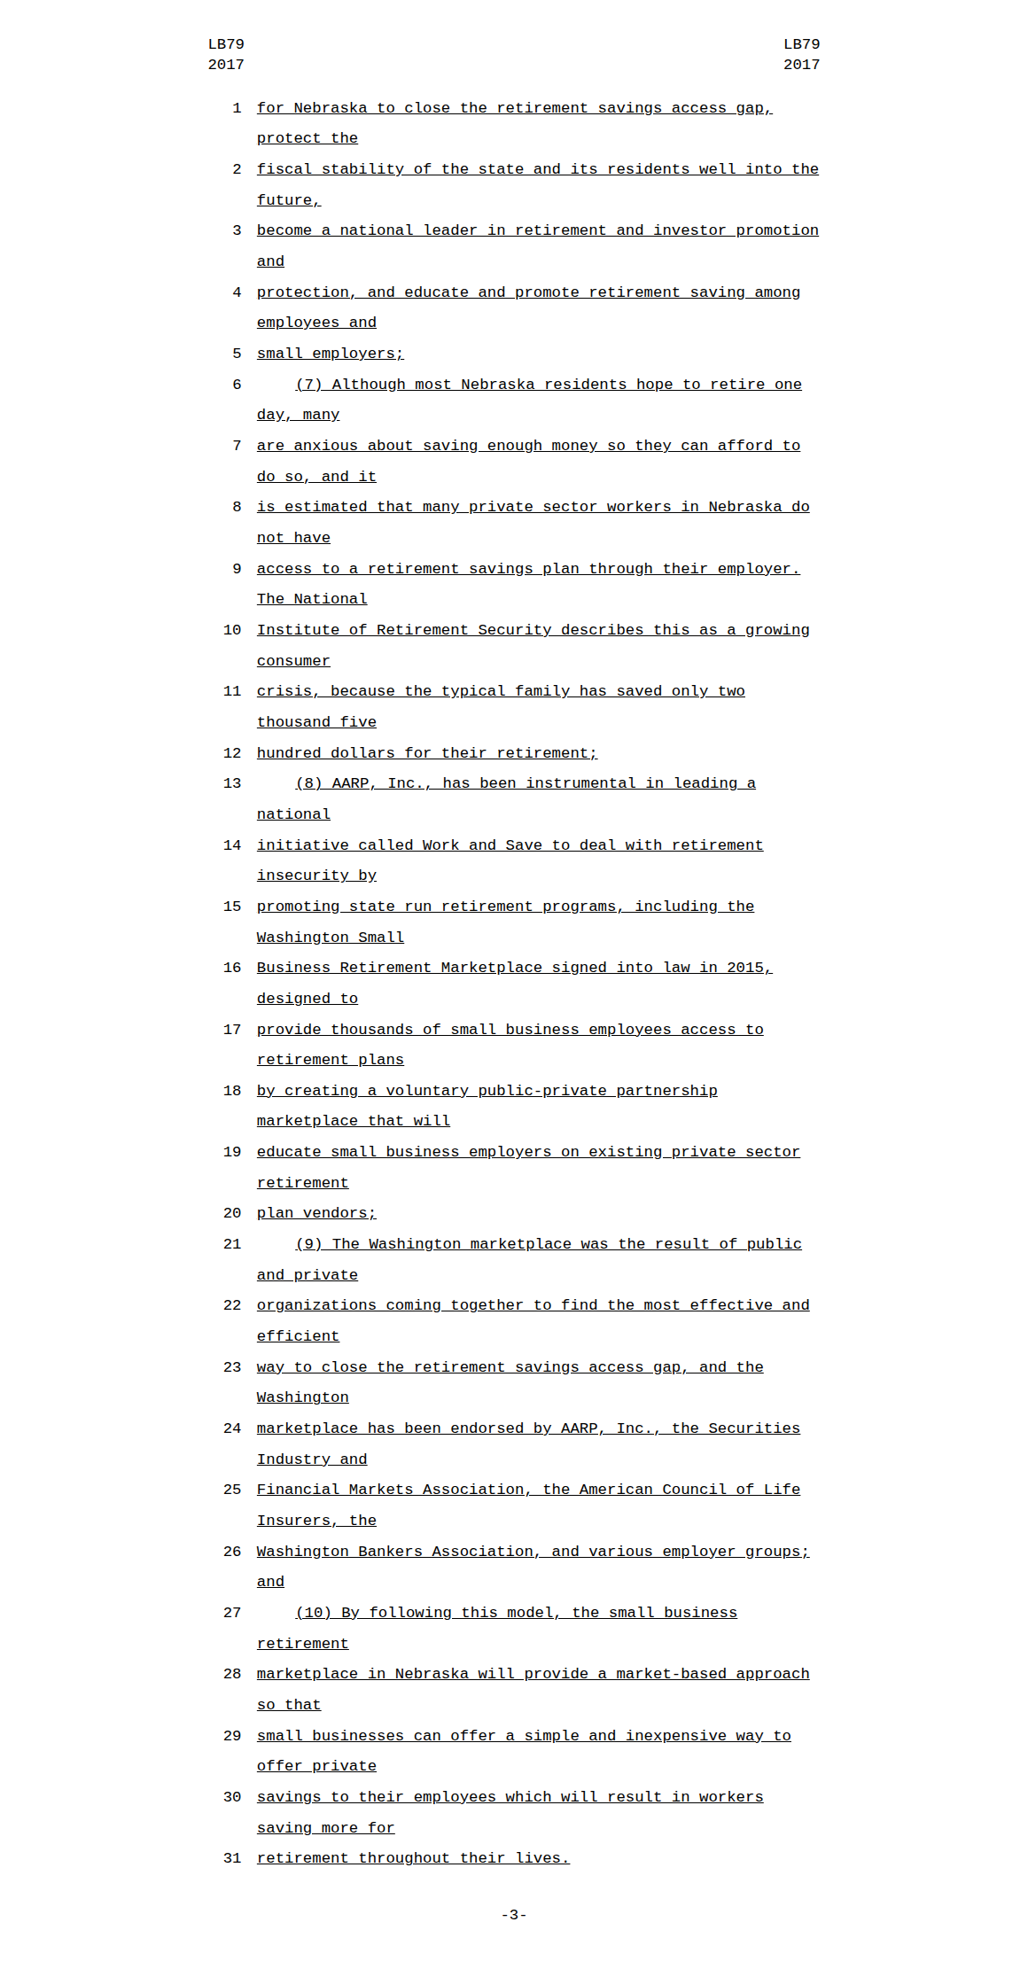LB79
2017
LB79
2017
for Nebraska to close the retirement savings access gap, protect the
fiscal stability of the state and its residents well into the future,
become a national leader in retirement and investor promotion and
protection, and educate and promote retirement saving among employees and
small employers;
(7) Although most Nebraska residents hope to retire one day, many
are anxious about saving enough money so they can afford to do so, and it
is estimated that many private sector workers in Nebraska do not have
access to a retirement savings plan through their employer. The National
Institute of Retirement Security describes this as a growing consumer
crisis, because the typical family has saved only two thousand five
hundred dollars for their retirement;
(8) AARP, Inc., has been instrumental in leading a national
initiative called Work and Save to deal with retirement insecurity by
promoting state run retirement programs, including the Washington Small
Business Retirement Marketplace signed into law in 2015, designed to
provide thousands of small business employees access to retirement plans
by creating a voluntary public-private partnership marketplace that will
educate small business employers on existing private sector retirement
plan vendors;
(9) The Washington marketplace was the result of public and private
organizations coming together to find the most effective and efficient
way to close the retirement savings access gap, and the Washington
marketplace has been endorsed by AARP, Inc., the Securities Industry and
Financial Markets Association, the American Council of Life Insurers, the
Washington Bankers Association, and various employer groups; and
(10) By following this model, the small business retirement
marketplace in Nebraska will provide a market-based approach so that
small businesses can offer a simple and inexpensive way to offer private
savings to their employees which will result in workers saving more for
retirement throughout their lives.
-3-